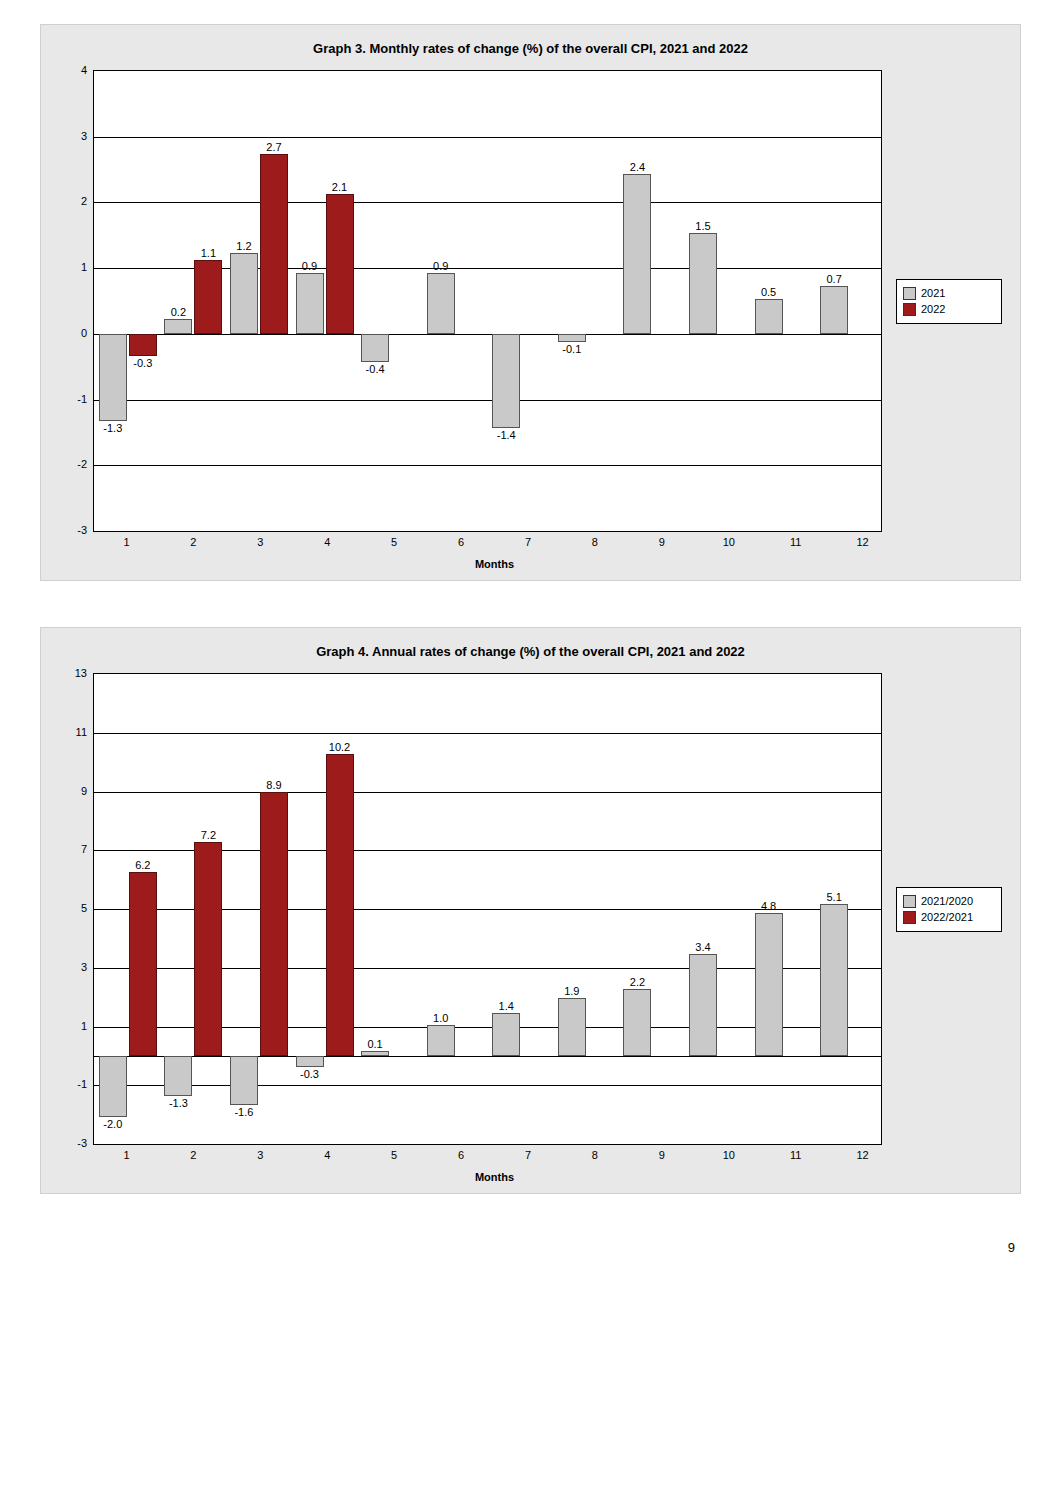Graph 3. Monthly rates of change (%) of the overall CPI, 2021 and 2022
4
3
2
1
0
-1
-2
-3
-1.3
-0.3
0.2
1.1
1.2
2.7
0.9
2.1
-0.4
0.9
-1.4
-0.1
2.4
1.5
0.5
0.7
2021
2022
1
2
3
4
5
6
7
8
9
10
11
12
Months
Graph 4. Annual rates of change (%) of the overall CPI, 2021 and 2022
13
11
9
7
5
3
1
-1
-3
-2.0
6.2
-1.3
7.2
-1.6
8.9
-0.3
10.2
0.1
1.0
1.4
1.9
2.2
3.4
4.8
5.1
2021/2020
2022/2021
1
2
3
4
5
6
7
8
9
10
11
12
Months
9